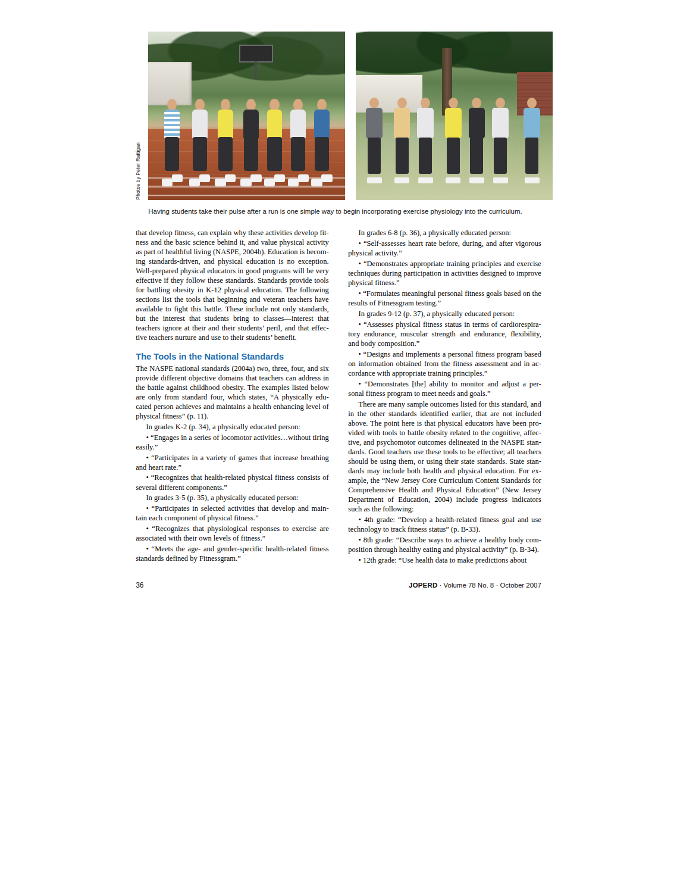Photos by Peter Rattigan
Having students take their pulse after a run is one simple way to begin incorporating exercise physiology into the curriculum.
that develop fitness, can explain why these activities develop fitness and the basic science behind it, and value physical activity as part of healthful living (NASPE, 2004b). Education is becoming standards-driven, and physical education is no exception. Well-prepared physical educators in good programs will be very effective if they follow these standards. Standards provide tools for battling obesity in K-12 physical education. The following sections list the tools that beginning and veteran teachers have available to fight this battle. These include not only standards, but the interest that students bring to classes—interest that teachers ignore at their and their students’ peril, and that effective teachers nurture and use to their students’ benefit.
The Tools in the National Standards
The NASPE national standards (2004a) two, three, four, and six provide different objective domains that teachers can address in the battle against childhood obesity. The examples listed below are only from standard four, which states, “A physically educated person achieves and maintains a health enhancing level of physical fitness” (p. 11).
In grades K-2 (p. 34), a physically educated person:
• “Engages in a series of locomotor activities…without tiring easily.”
• “Participates in a variety of games that increase breathing and heart rate.”
• “Recognizes that health-related physical fitness consists of several different components.”
In grades 3-5 (p. 35), a physically educated person:
• “Participates in selected activities that develop and maintain each component of physical fitness.”
• “Recognizes that physiological responses to exercise are associated with their own levels of fitness.”
• “Meets the age- and gender-specific health-related fitness standards defined by Fitnessgram.”
In grades 6-8 (p. 36), a physically educated person:
• “Self-assesses heart rate before, during, and after vigorous physical activity.”
• “Demonstrates appropriate training principles and exercise techniques during participation in activities designed to improve physical fitness.”
• “Formulates meaningful personal fitness goals based on the results of Fitnessgram testing.”
In grades 9-12 (p. 37), a physically educated person:
• “Assesses physical fitness status in terms of cardiorespiratory endurance, muscular strength and endurance, flexibility, and body composition.”
• “Designs and implements a personal fitness program based on information obtained from the fitness assessment and in accordance with appropriate training principles.”
• “Demonstrates [the] ability to monitor and adjust a personal fitness program to meet needs and goals.”
There are many sample outcomes listed for this standard, and in the other standards identified earlier, that are not included above. The point here is that physical educators have been provided with tools to battle obesity related to the cognitive, affective, and psychomotor outcomes delineated in the NASPE standards. Good teachers use these tools to be effective; all teachers should be using them, or using their state standards. State standards may include both health and physical education. For example, the “New Jersey Core Curriculum Content Standards for Comprehensive Health and Physical Education” (New Jersey Department of Education, 2004) include progress indicators such as the following:
• 4th grade: “Develop a health-related fitness goal and use technology to track fitness status” (p. B-33).
• 8th grade: “Describe ways to achieve a healthy body composition through healthy eating and physical activity” (p. B-34).
• 12th grade: “Use health data to make predictions about
36
JOPERD · Volume 78 No. 8 · October 2007